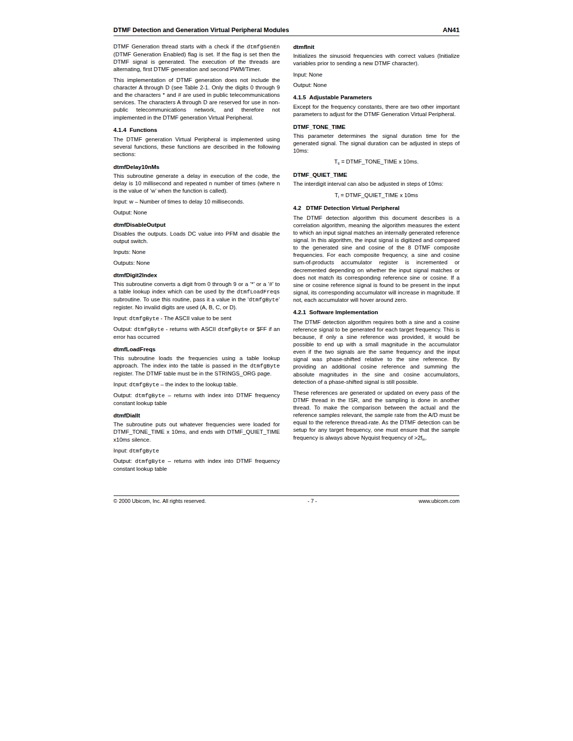DTMF Detection and Generation Virtual Peripheral Modules
AN41
DTMF Generation thread starts with a check if the dtmfgGenEn (DTMF Generation Enabled) flag is set. If the flag is set then the DTMF signal is generated. The execution of the threads are alternating, first DTMF generation and second PWM/Timer.
This implementation of DTMF generation does not include the character A through D (see Table 2-1. Only the digits 0 through 9 and the characters * and # are used in public telecommunications services. The characters A through D are reserved for use in non-public telecommunications network, and therefore not implemented in the DTMF generation Virtual Peripheral.
4.1.4 Functions
The DTMF generation Virtual Peripheral is implemented using several functions, these functions are described in the following sections:
dtmfDelay10nMs
This subroutine generate a delay in execution of the code, the delay is 10 millisecond and repeated n number of times (where n is the value of ‘w’ when the function is called).
Input: w – Number of times to delay 10 milliseconds.
Output: None
dtmfDisableOutput
Disables the outputs. Loads DC value into PFM and disable the output switch.
Inputs: None
Outputs: None
dtmfDigit2Index
This subroutine converts a digit from 0 through 9 or a ‘*’ or a ‘#’ to a table lookup index which can be used by the dtmfLoadFreqs subroutine. To use this routine, pass it a value in the ‘dtmfgByte’ register. No invalid digits are used (A, B, C, or D).
Input: dtmfgByte - The ASCII value to be sent
Output: dtmfgByte - returns with ASCII dtmfgByte or $FF if an error has occurred
dtmfLoadFreqs
This subroutine loads the frequencies using a table lookup approach. The index into the table is passed in the dtmfgByte register. The DTMF table must be in the STRINGS_ORG page.
Input: dtmfgByte – the index to the lookup table.
Output: dtmfgByte – returns with index into DTMF frequency constant lookup table
dtmfDialIt
The subroutine puts out whatever frequencies were loaded for DTMF_TONE_TIME x 10ms, and ends with DTMF_QUIET_TIME x10ms silence.
Input: dtmfgByte
Output: dtmfgByte – returns with index into DTMF frequency constant lookup table
dtmfInit
Initializes the sinusoid frequencies with correct values (Initialize variables prior to sending a new DTMF character).
Input: None
Output: None
4.1.5 Adjustable Parameters
Except for the frequency constants, there are two other important parameters to adjust for the DTMF Generation Virtual Peripheral.
DTMF_TONE_TIME
This parameter determines the signal duration time for the generated signal. The signal duration can be adjusted in steps of 10ms:
Ts = DTMF_TONE_TIME x 10ms.
DTMF_QUIET_TIME
The interdigit interval can also be adjusted in steps of 10ms:
Ti = DTMF_QUIET_TIME x 10ms
4.2 DTMF Detection Virtual Peripheral
The DTMF detection algorithm this document describes is a correlation algorithm, meaning the algorithm measures the extent to which an input signal matches an internally generated reference signal. In this algorithm, the input signal is digitized and compared to the generated sine and cosine of the 8 DTMF composite frequencies. For each composite frequency, a sine and cosine sum-of-products accumulator register is incremented or decremented depending on whether the input signal matches or does not match its corresponding reference sine or cosine. If a sine or cosine reference signal is found to be present in the input signal, its corresponding accumulator will increase in magnitude. If not, each accumulator will hover around zero.
4.2.1 Software Implementation
The DTMF detection algorithm requires both a sine and a cosine reference signal to be generated for each target frequency. This is because, if only a sine reference was provided, it would be possible to end up with a small magnitude in the accumulator even if the two signals are the same frequency and the input signal was phase-shifted relative to the sine reference. By providing an additional cosine reference and summing the absolute magnitudes in the sine and cosine accumulators, detection of a phase-shifted signal is still possible.
These references are generated or updated on every pass of the DTMF thread in the ISR, and the sampling is done in another thread. To make the comparison between the actual and the reference samples relevant, the sample rate from the A/D must be equal to the reference thread-rate. As the DTMF detection can be setup for any target frequency, one must ensure that the sample frequency is always above Nyquist frequency of >2fin.
© 2000 Ubicom, Inc. All rights reserved.
- 7 -
www.ubicom.com